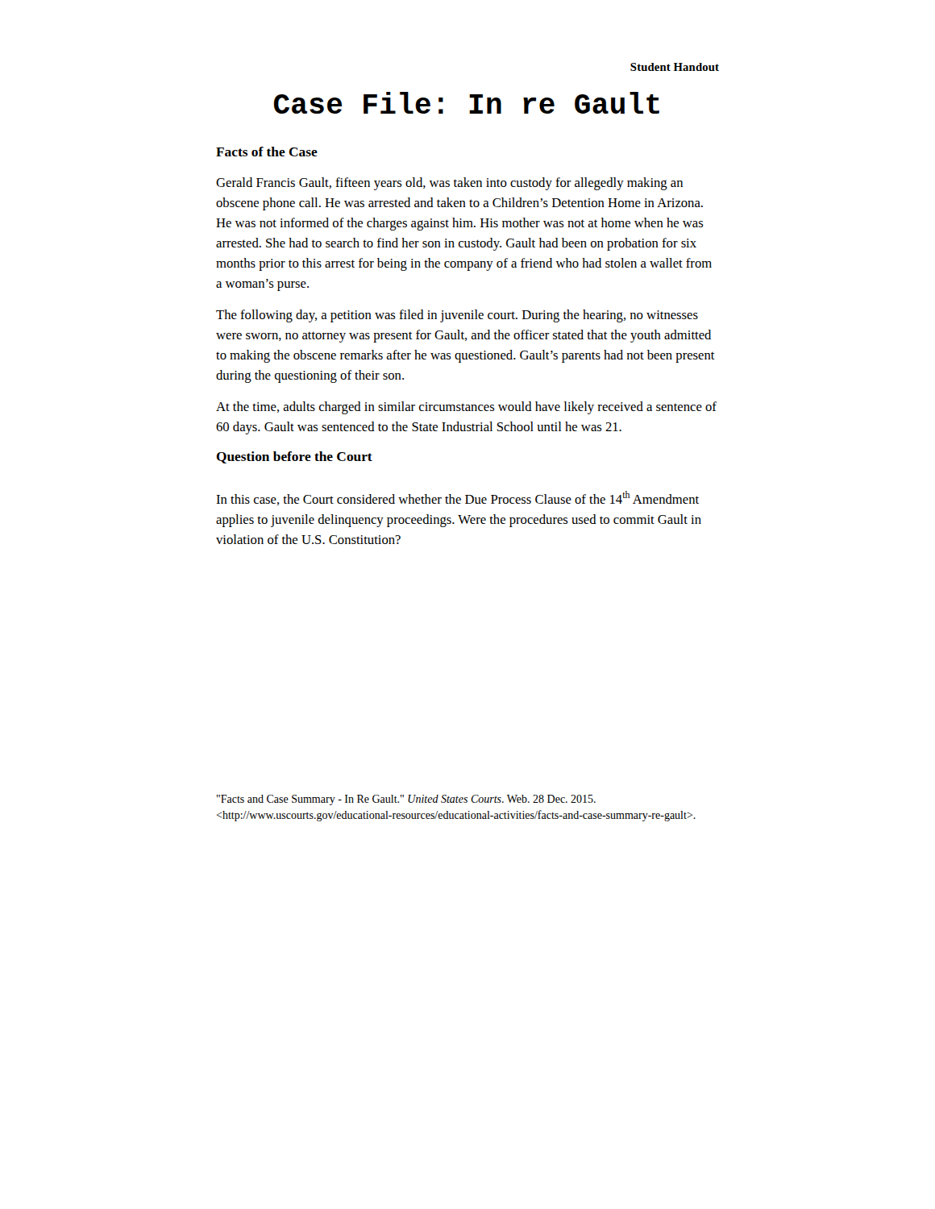Student Handout
Case File: In re Gault
Facts of the Case
Gerald Francis Gault, fifteen years old, was taken into custody for allegedly making an obscene phone call. He was arrested and taken to a Children’s Detention Home in Arizona. He was not informed of the charges against him. His mother was not at home when he was arrested. She had to search to find her son in custody. Gault had been on probation for six months prior to this arrest for being in the company of a friend who had stolen a wallet from a woman’s purse.
The following day, a petition was filed in juvenile court. During the hearing, no witnesses were sworn, no attorney was present for Gault, and the officer stated that the youth admitted to making the obscene remarks after he was questioned. Gault’s parents had not been present during the questioning of their son.
At the time, adults charged in similar circumstances would have likely received a sentence of 60 days. Gault was sentenced to the State Industrial School until he was 21.
Question before the Court
In this case, the Court considered whether the Due Process Clause of the 14th Amendment applies to juvenile delinquency proceedings. Were the procedures used to commit Gault in violation of the U.S. Constitution?
"Facts and Case Summary - In Re Gault." United States Courts. Web. 28 Dec. 2015. <http://www.uscourts.gov/educational-resources/educational-activities/facts-and-case-summary-re-gault>.